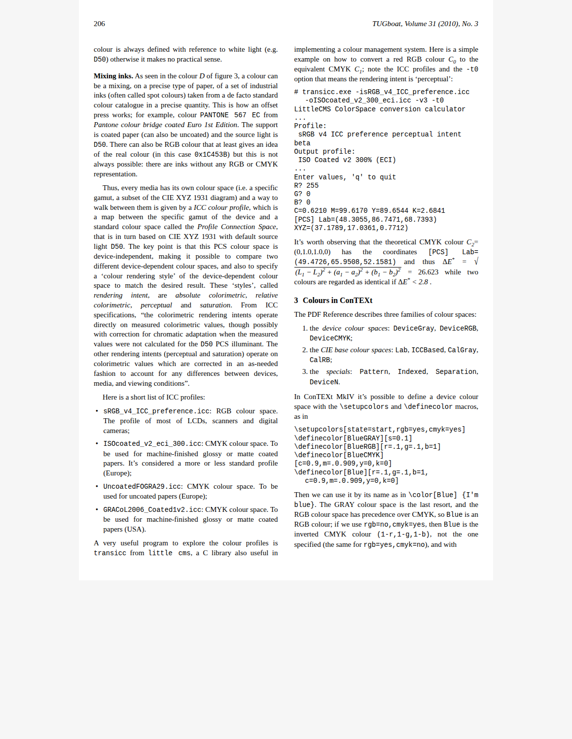206 TUGboat, Volume 31 (2010), No. 3
colour is always defined with reference to white light (e.g. D50) otherwise it makes no practical sense.
Mixing inks. As seen in the colour D of figure 3, a colour can be a mixing, on a precise type of paper, of a set of industrial inks (often called spot colours) taken from a de facto standard colour catalogue in a precise quantity. This is how an offset press works; for example, colour PANTONE 567 EC from Pantone colour bridge coated Euro 1st Edition. The support is coated paper (can also be uncoated) and the source light is D50. There can also be RGB colour that at least gives an idea of the real colour (in this case 0x1C453B) but this is not always possible: there are inks without any RGB or CMYK representation.
Thus, every media has its own colour space (i.e. a specific gamut, a subset of the CIE XYZ 1931 diagram) and a way to walk between them is given by a ICC colour profile, which is a map between the specific gamut of the device and a standard colour space called the Profile Connection Space, that is in turn based on CIE XYZ 1931 with default source light D50. The key point is that this PCS colour space is device-independent, making it possible to compare two different device-dependent colour spaces, and also to specify a ‘colour rendering style’ of the device-dependent colour space to match the desired result. These ‘styles’, called rendering intent, are absolute colorimetric, relative colorimetric, perceptual and saturation. From ICC specifications, “the colorimetric rendering intents operate directly on measured colorimetric values, though possibly with correction for chromatic adaptation when the measured values were not calculated for the D50 PCS illuminant. The other rendering intents (perceptual and saturation) operate on colorimetric values which are corrected in an as-needed fashion to account for any differences between devices, media, and viewing conditions”.
Here is a short list of ICC profiles:
sRGB_v4_ICC_preference.icc: RGB colour space. The profile of most of LCDs, scanners and digital cameras;
ISOcoated_v2_eci_300.icc: CMYK colour space. To be used for machine-finished glossy or matte coated papers. It’s considered a more or less standard profile (Europe);
UncoatedFOGRA29.icc: CMYK colour space. To be used for uncoated papers (Europe);
GRACoL2006_Coated1v2.icc: CMYK colour space. To be used for machine-finished glossy or matte coated papers (USA).
A very useful program to explore the colour profiles is transicc from little cms, a C library also useful in implementing a colour management system. Here is a simple example on how to convert a red RGB colour C0 to the equivalent CMYK C1; note the ICC profiles and the -t0 option that means the rendering intent is ‘perceptual’:
# transicc.exe -isRGB_v4_ICC_preference.icc
-oISOcoated_v2_300_eci.icc -v3 -t0
LittleCMS ColorSpace conversion calculator ...
Profile:
 sRGB v4 ICC preference perceptual intent beta
Output profile:
 ISO Coated v2 300% (ECI)
...
Enter values, 'q' to quit
R? 255
G? 0
B? 0
C=0.6210 M=99.6170 Y=89.6544 K=2.6841
[PCS] Lab=(48.3055,86.7471,68.7393)
XYZ=(37.1789,17.0361,0.7712)
It’s worth observing that the theoretical CMYK colour C2=(0,1.0,1.0,0) has the coordinates [PCS] Lab=(49.4726,65.9508,52.1581) and thus ΔE* = √(L1 − L2)2 + (a1 − a2)2 + (b1 − b2)2 = 26.623 while two colours are regarded as identical if ΔE* < 2.8 .
3 Colours in ConTEXt
The PDF Reference describes three families of colour spaces:
the device colour spaces: DeviceGray, DeviceRGB, DeviceCMYK;
the CIE base colour spaces: Lab, ICCBased, CalGray, CalRB;
the specials: Pattern, Indexed, Separation, DeviceN.
In ConTEXt MkIV it’s possible to define a device colour space with the \setupcolors and \definecolor macros, as in
\setupcolors[state=start,rgb=yes,cmyk=yes]
\definecolor[BlueGRAY][s=0.1]
\definecolor[BlueRGB][r=.1,g=.1,b=1]
\definecolor[BlueCMYK][c=0.9,m=.0.909,y=0,k=0]
\definecolor[Blue][r=.1,g=.1,b=1,
c=0.9,m=.0.909,y=0,k=0]
Then we can use it by its name as in \color[Blue] {I'm blue}. The GRAY colour space is the last resort, and the RGB colour space has precedence over CMYK, so Blue is an RGB colour; if we use rgb=no,cmyk=yes, then Blue is the inverted CMYK colour (1-r,1-g,1-b), not the one specified (the same for rgb=yes,cmyk=no), and with